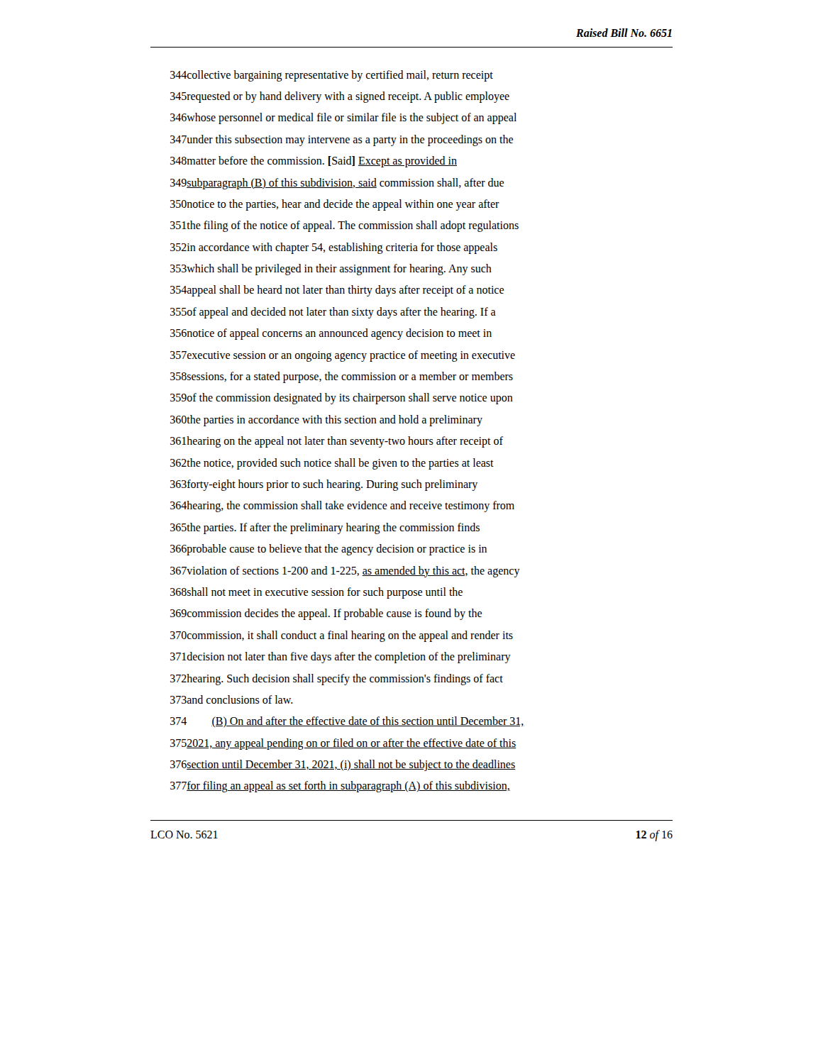Raised Bill No. 6651
| 344 | collective bargaining representative by certified mail, return receipt |
| 345 | requested or by hand delivery with a signed receipt. A public employee |
| 346 | whose personnel or medical file or similar file is the subject of an appeal |
| 347 | under this subsection may intervene as a party in the proceedings on the |
| 348 | matter before the commission. [ Said ] Except as provided in |
| 349 | subparagraph (B) of this subdivision, said commission shall, after due |
| 350 | notice to the parties, hear and decide the appeal within one year after |
| 351 | the filing of the notice of appeal. The commission shall adopt regulations |
| 352 | in accordance with chapter 54, establishing criteria for those appeals |
| 353 | which shall be privileged in their assignment for hearing. Any such |
| 354 | appeal shall be heard not later than thirty days after receipt of a notice |
| 355 | of appeal and decided not later than sixty days after the hearing. If a |
| 356 | notice of appeal concerns an announced agency decision to meet in |
| 357 | executive session or an ongoing agency practice of meeting in executive |
| 358 | sessions, for a stated purpose, the commission or a member or members |
| 359 | of the commission designated by its chairperson shall serve notice upon |
| 360 | the parties in accordance with this section and hold a preliminary |
| 361 | hearing on the appeal not later than seventy-two hours after receipt of |
| 362 | the notice, provided such notice shall be given to the parties at least |
| 363 | forty-eight hours prior to such hearing. During such preliminary |
| 364 | hearing, the commission shall take evidence and receive testimony from |
| 365 | the parties. If after the preliminary hearing the commission finds |
| 366 | probable cause to believe that the agency decision or practice is in |
| 367 | violation of sections 1-200 and 1-225, as amended by this act, the agency |
| 368 | shall not meet in executive session for such purpose until the |
| 369 | commission decides the appeal. If probable cause is found by the |
| 370 | commission, it shall conduct a final hearing on the appeal and render its |
| 371 | decision not later than five days after the completion of the preliminary |
| 372 | hearing. Such decision shall specify the commission's findings of fact |
| 373 | and conclusions of law. |
| 374 | (B) On and after the effective date of this section until December 31, |
| 375 | 2021, any appeal pending on or filed on or after the effective date of this |
| 376 | section until December 31, 2021, (i) shall not be subject to the deadlines |
| 377 | for filing an appeal as set forth in subparagraph (A) of this subdivision, |
LCO No. 5621
12 of 16